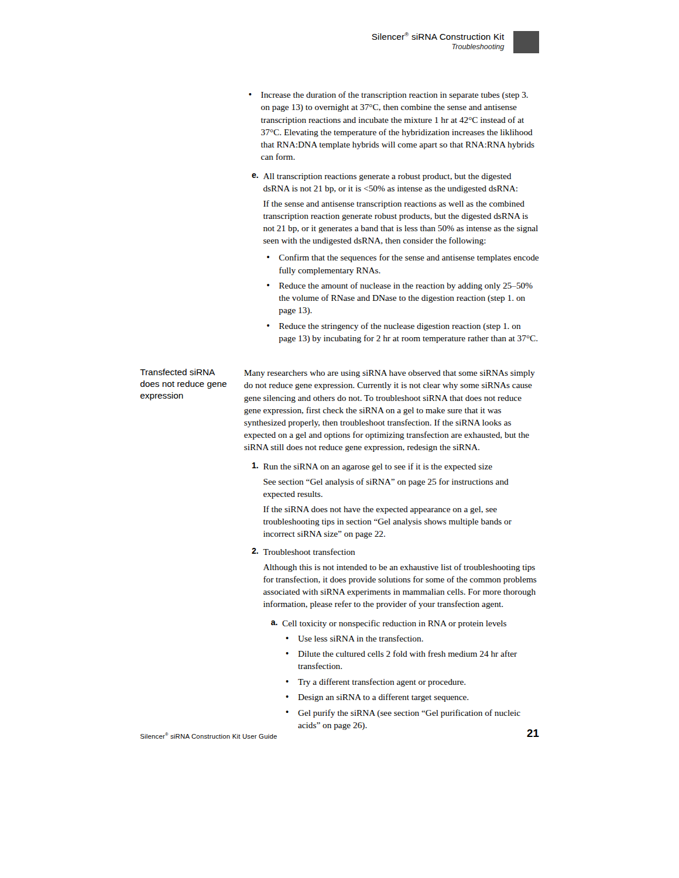Silencer® siRNA Construction Kit
Troubleshooting
Increase the duration of the transcription reaction in separate tubes (step 3. on page 13) to overnight at 37°C, then combine the sense and antisense transcription reactions and incubate the mixture 1 hr at 42°C instead of at 37°C. Elevating the temperature of the hybridization increases the liklihood that RNA:DNA template hybrids will come apart so that RNA:RNA hybrids can form.
All transcription reactions generate a robust product, but the digested dsRNA is not 21 bp, or it is <50% as intense as the undigested dsRNA:
If the sense and antisense transcription reactions as well as the combined transcription reaction generate robust products, but the digested dsRNA is not 21 bp, or it generates a band that is less than 50% as intense as the signal seen with the undigested dsRNA, then consider the following:
Confirm that the sequences for the sense and antisense templates encode fully complementary RNAs.
Reduce the amount of nuclease in the reaction by adding only 25–50% the volume of RNase and DNase to the digestion reaction (step 1. on page 13).
Reduce the stringency of the nuclease digestion reaction (step 1. on page 13) by incubating for 2 hr at room temperature rather than at 37°C.
Transfected siRNA does not reduce gene expression
Many researchers who are using siRNA have observed that some siRNAs simply do not reduce gene expression. Currently it is not clear why some siRNAs cause gene silencing and others do not. To troubleshoot siRNA that does not reduce gene expression, first check the siRNA on a gel to make sure that it was synthesized properly, then troubleshoot transfection. If the siRNA looks as expected on a gel and options for optimizing transfection are exhausted, but the siRNA still does not reduce gene expression, redesign the siRNA.
Run the siRNA on an agarose gel to see if it is the expected size
See section “Gel analysis of siRNA” on page 25 for instructions and expected results.
If the siRNA does not have the expected appearance on a gel, see troubleshooting tips in section “Gel analysis shows multiple bands or incorrect siRNA size” on page 22.
Troubleshoot transfection
Although this is not intended to be an exhaustive list of troubleshooting tips for transfection, it does provide solutions for some of the common problems associated with siRNA experiments in mammalian cells. For more thorough information, please refer to the provider of your transfection agent.
Cell toxicity or nonspecific reduction in RNA or protein levels
Use less siRNA in the transfection.
Dilute the cultured cells 2 fold with fresh medium 24 hr after transfection.
Try a different transfection agent or procedure.
Design an siRNA to a different target sequence.
Gel purify the siRNA (see section “Gel purification of nucleic acids” on page 26).
Silencer® siRNA Construction Kit User Guide
21